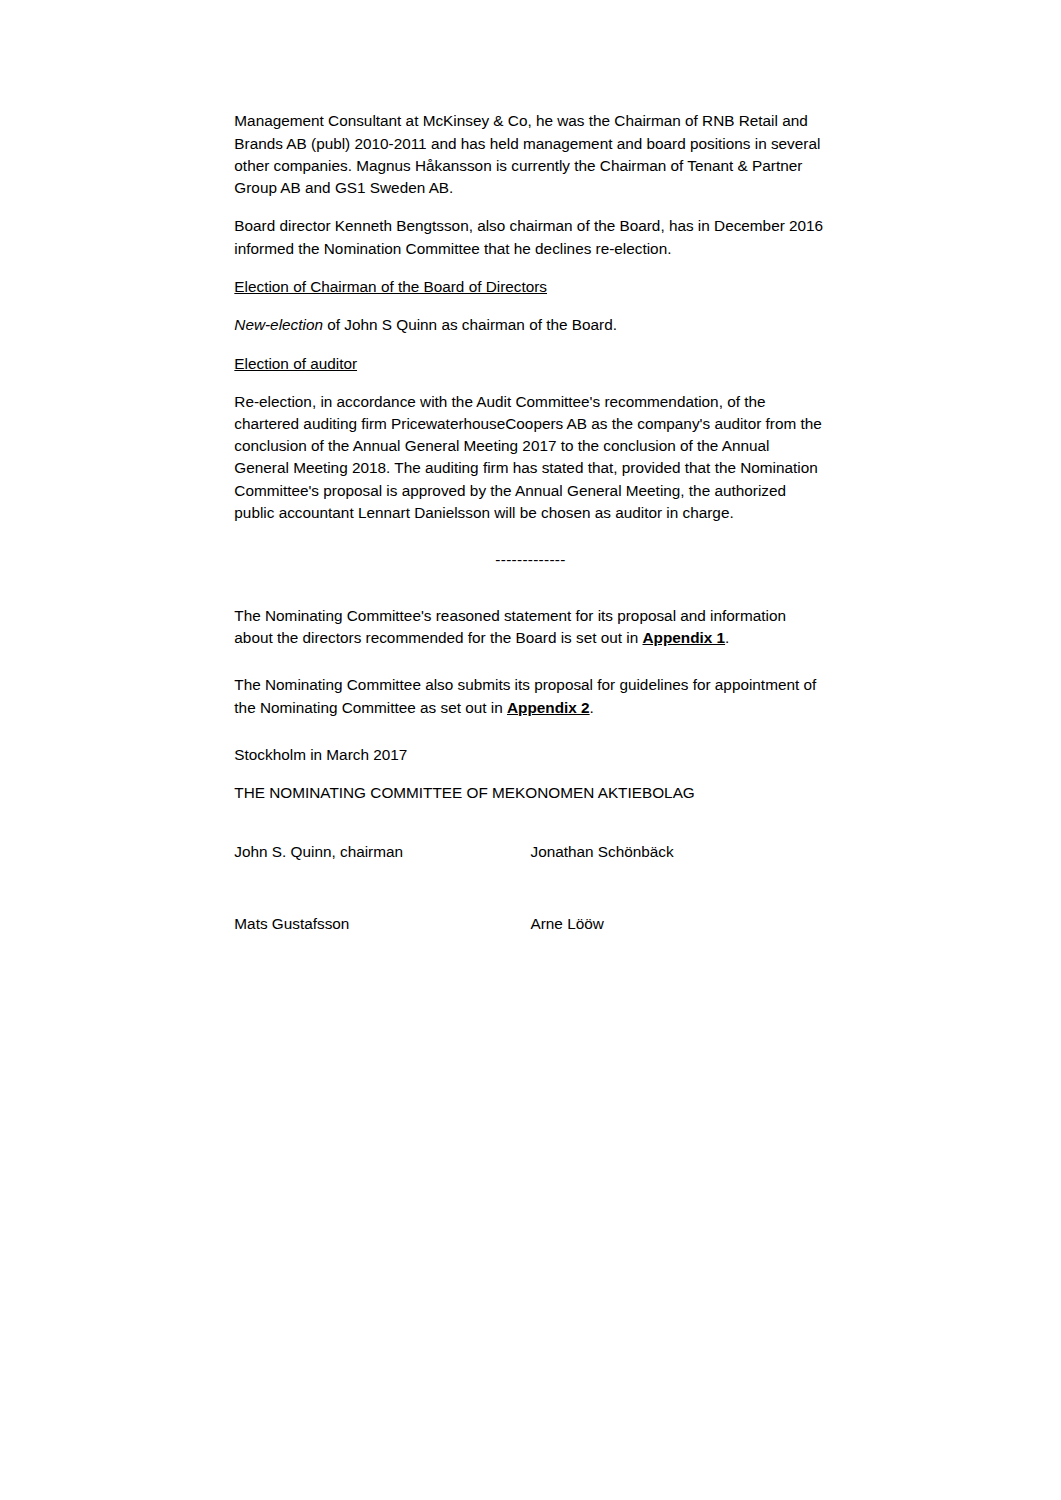Management Consultant at McKinsey & Co, he was the Chairman of RNB Retail and Brands AB (publ) 2010-2011 and has held management and board positions in several other companies. Magnus Håkansson is currently the Chairman of Tenant & Partner Group AB and GS1 Sweden AB.
Board director Kenneth Bengtsson, also chairman of the Board, has in December 2016 informed the Nomination Committee that he declines re-election.
Election of Chairman of the Board of Directors
New-election of John S Quinn as chairman of the Board.
Election of auditor
Re-election, in accordance with the Audit Committee's recommendation, of the chartered auditing firm PricewaterhouseCoopers AB as the company's auditor from the conclusion of the Annual General Meeting 2017 to the conclusion of the Annual General Meeting 2018. The auditing firm has stated that, provided that the Nomination Committee's proposal is approved by the Annual General Meeting, the authorized public accountant Lennart Danielsson will be chosen as auditor in charge.
-------------
The Nominating Committee's reasoned statement for its proposal and information about the directors recommended for the Board is set out in Appendix 1.
The Nominating Committee also submits its proposal for guidelines for appointment of the Nominating Committee as set out in Appendix 2.
Stockholm in March 2017
THE NOMINATING COMMITTEE OF MEKONOMEN AKTIEBOLAG
| John S. Quinn, chairman | Jonathan Schönbäck |
| Mats Gustafsson | Arne Lööw |